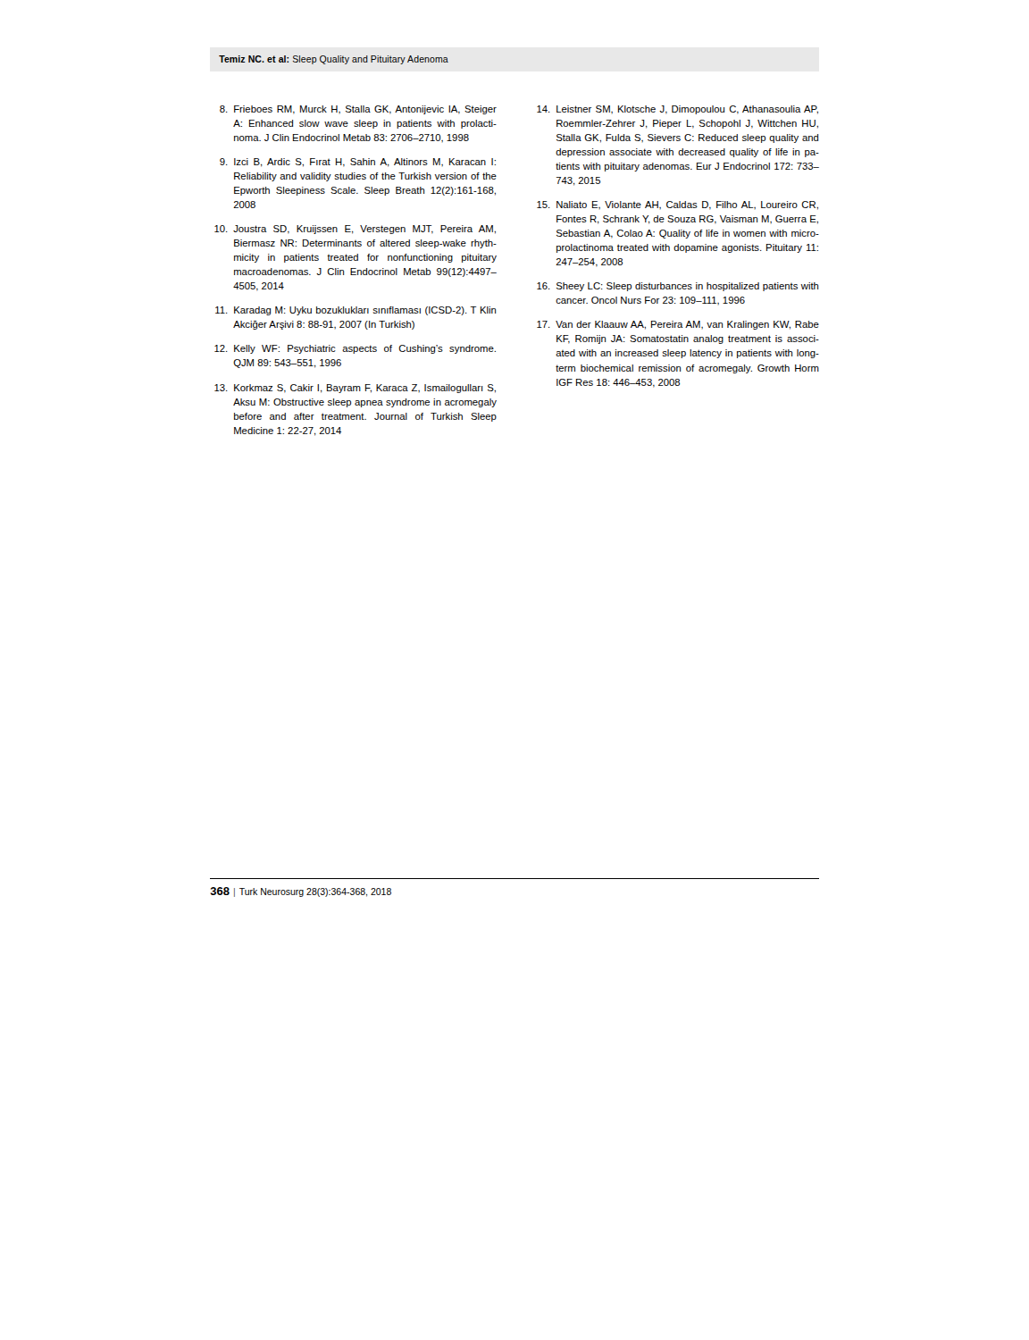Temiz NC. et al: Sleep Quality and Pituitary Adenoma
8. Frieboes RM, Murck H, Stalla GK, Antonijevic IA, Steiger A: Enhanced slow wave sleep in patients with prolactinoma. J Clin Endocrinol Metab 83: 2706–2710, 1998
9. Izci B, Ardic S, Fırat H, Sahin A, Altinors M, Karacan I: Reliability and validity studies of the Turkish version of the Epworth Sleepiness Scale. Sleep Breath 12(2):161-168, 2008
10. Joustra SD, Kruijssen E, Verstegen MJT, Pereira AM, Biermasz NR: Determinants of altered sleep-wake rhythmicity in patients treated for nonfunctioning pituitary macroadenomas. J Clin Endocrinol Metab 99(12):4497– 4505, 2014
11. Karadag M: Uyku bozuklukları sınıflaması (ICSD-2). T Klin Akciğer Arşivi 8: 88-91, 2007 (In Turkish)
12. Kelly WF: Psychiatric aspects of Cushing’s syndrome. QJM 89: 543–551, 1996
13. Korkmaz S, Cakir I, Bayram F, Karaca Z, Ismailogulları S, Aksu M: Obstructive sleep apnea syndrome in acromegaly before and after treatment. Journal of Turkish Sleep Medicine 1: 22-27, 2014
14. Leistner SM, Klotsche J, Dimopoulou C, Athanasoulia AP, Roemmler-Zehrer J, Pieper L, Schopohl J, Wittchen HU, Stalla GK, Fulda S, Sievers C: Reduced sleep quality and depression associate with decreased quality of life in patients with pituitary adenomas. Eur J Endocrinol 172: 733–743, 2015
15. Naliato E, Violante AH, Caldas D, Filho AL, Loureiro CR, Fontes R, Schrank Y, de Souza RG, Vaisman M, Guerra E, Sebastian A, Colao A: Quality of life in women with microprolactinoma treated with dopamine agonists. Pituitary 11: 247–254, 2008
16. Sheey LC: Sleep disturbances in hospitalized patients with cancer. Oncol Nurs For 23: 109–111, 1996
17. Van der Klaauw AA, Pereira AM, van Kralingen KW, Rabe KF, Romijn JA: Somatostatin analog treatment is associated with an increased sleep latency in patients with long-term biochemical remission of acromegaly. Growth Horm IGF Res 18: 446–453, 2008
368|Turk Neurosurg 28(3):364-368, 2018